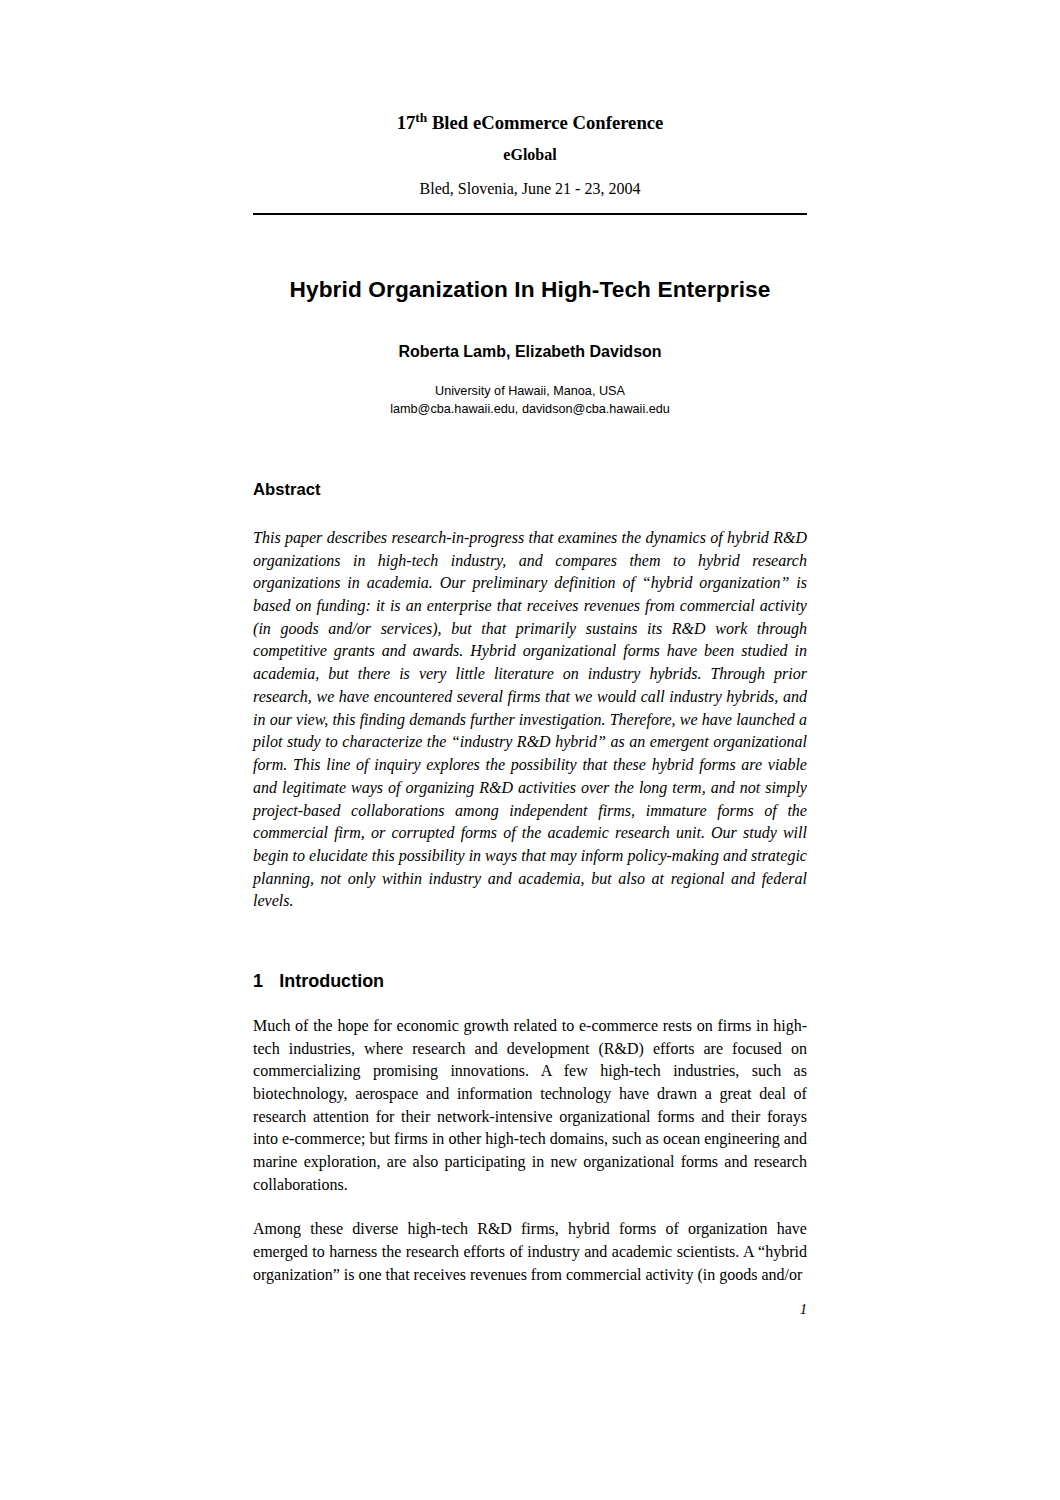17th Bled eCommerce Conference
eGlobal
Bled, Slovenia, June 21 - 23, 2004
Hybrid Organization In High-Tech Enterprise
Roberta Lamb, Elizabeth Davidson
University of Hawaii, Manoa, USA
lamb@cba.hawaii.edu, davidson@cba.hawaii.edu
Abstract
This paper describes research-in-progress that examines the dynamics of hybrid R&D organizations in high-tech industry, and compares them to hybrid research organizations in academia. Our preliminary definition of “hybrid organization” is based on funding: it is an enterprise that receives revenues from commercial activity (in goods and/or services), but that primarily sustains its R&D work through competitive grants and awards. Hybrid organizational forms have been studied in academia, but there is very little literature on industry hybrids. Through prior research, we have encountered several firms that we would call industry hybrids, and in our view, this finding demands further investigation. Therefore, we have launched a pilot study to characterize the “industry R&D hybrid” as an emergent organizational form. This line of inquiry explores the possibility that these hybrid forms are viable and legitimate ways of organizing R&D activities over the long term, and not simply project-based collaborations among independent firms, immature forms of the commercial firm, or corrupted forms of the academic research unit. Our study will begin to elucidate this possibility in ways that may inform policy-making and strategic planning, not only within industry and academia, but also at regional and federal levels.
1 Introduction
Much of the hope for economic growth related to e-commerce rests on firms in high-tech industries, where research and development (R&D) efforts are focused on commercializing promising innovations. A few high-tech industries, such as biotechnology, aerospace and information technology have drawn a great deal of research attention for their network-intensive organizational forms and their forays into e-commerce; but firms in other high-tech domains, such as ocean engineering and marine exploration, are also participating in new organizational forms and research collaborations.
Among these diverse high-tech R&D firms, hybrid forms of organization have emerged to harness the research efforts of industry and academic scientists. A “hybrid organization” is one that receives revenues from commercial activity (in goods and/or
1